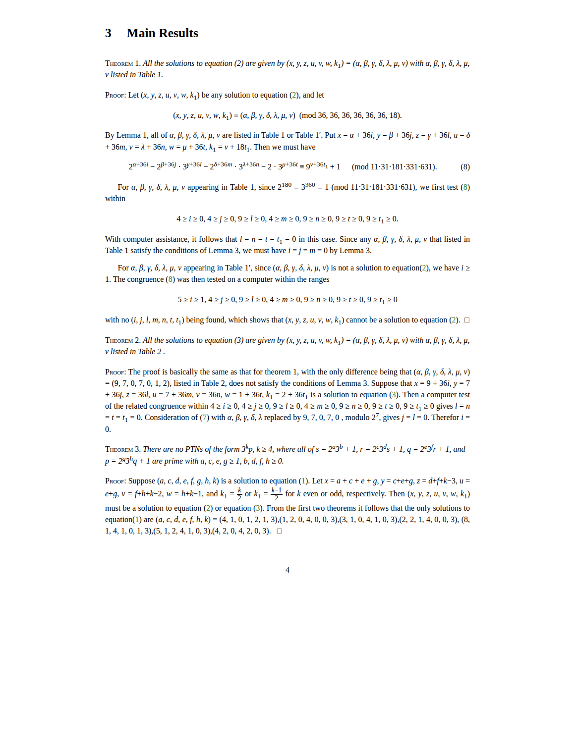3 Main Results
Theorem 1. All the solutions to equation (2) are given by (x, y, z, u, v, w, k1) = (α, β, γ, δ, λ, μ, ν) with α, β, γ, δ, λ, μ, ν listed in Table 1.
Proof: Let (x, y, z, u, v, w, k1) be any solution to equation (2), and let
(x, y, z, u, v, w, k1) ≡ (α, β, γ, δ, λ, μ, ν) (mod 36, 36, 36, 36, 36, 36, 18).
By Lemma 1, all of α, β, γ, δ, λ, μ, ν are listed in Table 1 or Table 1′. Put x = α + 36i, y = β + 36j, z = γ + 36l, u = δ + 36m, v = λ + 36n, w = μ + 36t, k1 = ν + 18t1. Then we must have
(8)
2α+36i − 2β+36j · 3γ+36l − 2δ+36m · 3λ+36n − 2 · 3μ+36t ≡ 9ν+36t1 + 1 (mod 11·31·181·331·631).
For α, β, γ, δ, λ, μ, ν appearing in Table 1, since 2180 ≡ 3360 ≡ 1 (mod 11·31·181·331·631), we first test (8) within
4 ≥ i ≥ 0, 4 ≥ j ≥ 0, 9 ≥ l ≥ 0, 4 ≥ m ≥ 0, 9 ≥ n ≥ 0, 9 ≥ t ≥ 0, 9 ≥ t1 ≥ 0.
With computer assistance, it follows that l = n = t = t1 = 0 in this case. Since any α, β, γ, δ, λ, μ, ν that listed in Table 1 satisfy the conditions of Lemma 3, we must have i = j = m = 0 by Lemma 3.
For α, β, γ, δ, λ, μ, ν appearing in Table 1′, since (α, β, γ, δ, λ, μ, ν) is not a solution to equation(2), we have i ≥ 1. The congruence (8) was then tested on a computer within the ranges
5 ≥ i ≥ 1, 4 ≥ j ≥ 0, 9 ≥ l ≥ 0, 4 ≥ m ≥ 0, 9 ≥ n ≥ 0, 9 ≥ t ≥ 0, 9 ≥ t1 ≥ 0
with no (i, j, l, m, n, t, t1) being found, which shows that (x, y, z, u, v, w, k1) cannot be a solution to equation (2). □
Theorem 2. All the solutions to equation (3) are given by (x, y, z, u, v, w, k1) = (α, β, γ, δ, λ, μ, ν) with α, β, γ, δ, λ, μ, ν listed in Table 2 .
Proof: The proof is basically the same as that for theorem 1, with the only difference being that (α, β, γ, δ, λ, μ, ν) = (9, 7, 0, 7, 0, 1, 2), listed in Table 2, does not satisfy the conditions of Lemma 3. Suppose that x = 9 + 36i, y = 7 + 36j, z = 36l, u = 7 + 36m, v = 36n, w = 1 + 36t, k1 = 2 + 36t1 is a solution to equation (3). Then a computer test of the related congruence within 4 ≥ i ≥ 0, 4 ≥ j ≥ 0, 9 ≥ l ≥ 0, 4 ≥ m ≥ 0, 9 ≥ n ≥ 0, 9 ≥ t ≥ 0, 9 ≥ t1 ≥ 0 gives l = n = t = t1 = 0. Consideration of (7) with α, β, γ, δ, λ replaced by 9, 7, 0, 7, 0 , modulo 27, gives j = l = 0. Therefor i = 0.
Theorem 3. There are no PTNs of the form 3kp, k ≥ 4, where all of s = 2a3b + 1, r = 2c3ds + 1, q = 2e3fr + 1, and p = 2g3hq + 1 are prime with a, c, e, g ≥ 1, b, d, f, h ≥ 0.
Proof: Suppose (a, c, d, e, f, g, h, k) is a solution to equation (1). Let x = a + c + e + g, y = c+e+g, z = d+f+k−3, u = e+g, v = f+h+k−2, w = h+k−1, and k1 = k 2 or k1 = k−12 for k even or odd, respectively. Then (x, y, z, u, v, w, k1) must be a solution to equation (2) or equation (3). From the first two theorems it follows that the only solutions to equation(1) are (a, c, d, e, f, h, k) = (4, 1, 0, 1, 2, 1, 3),(1, 2, 0, 4, 0, 0, 3),(3, 1, 0, 4, 1, 0, 3),(2, 2, 1, 4, 0, 0, 3), (8, 1, 4, 1, 0, 1, 3),(5, 1, 2, 4, 1, 0, 3),(4, 2, 0, 4, 2, 0, 3). □
4